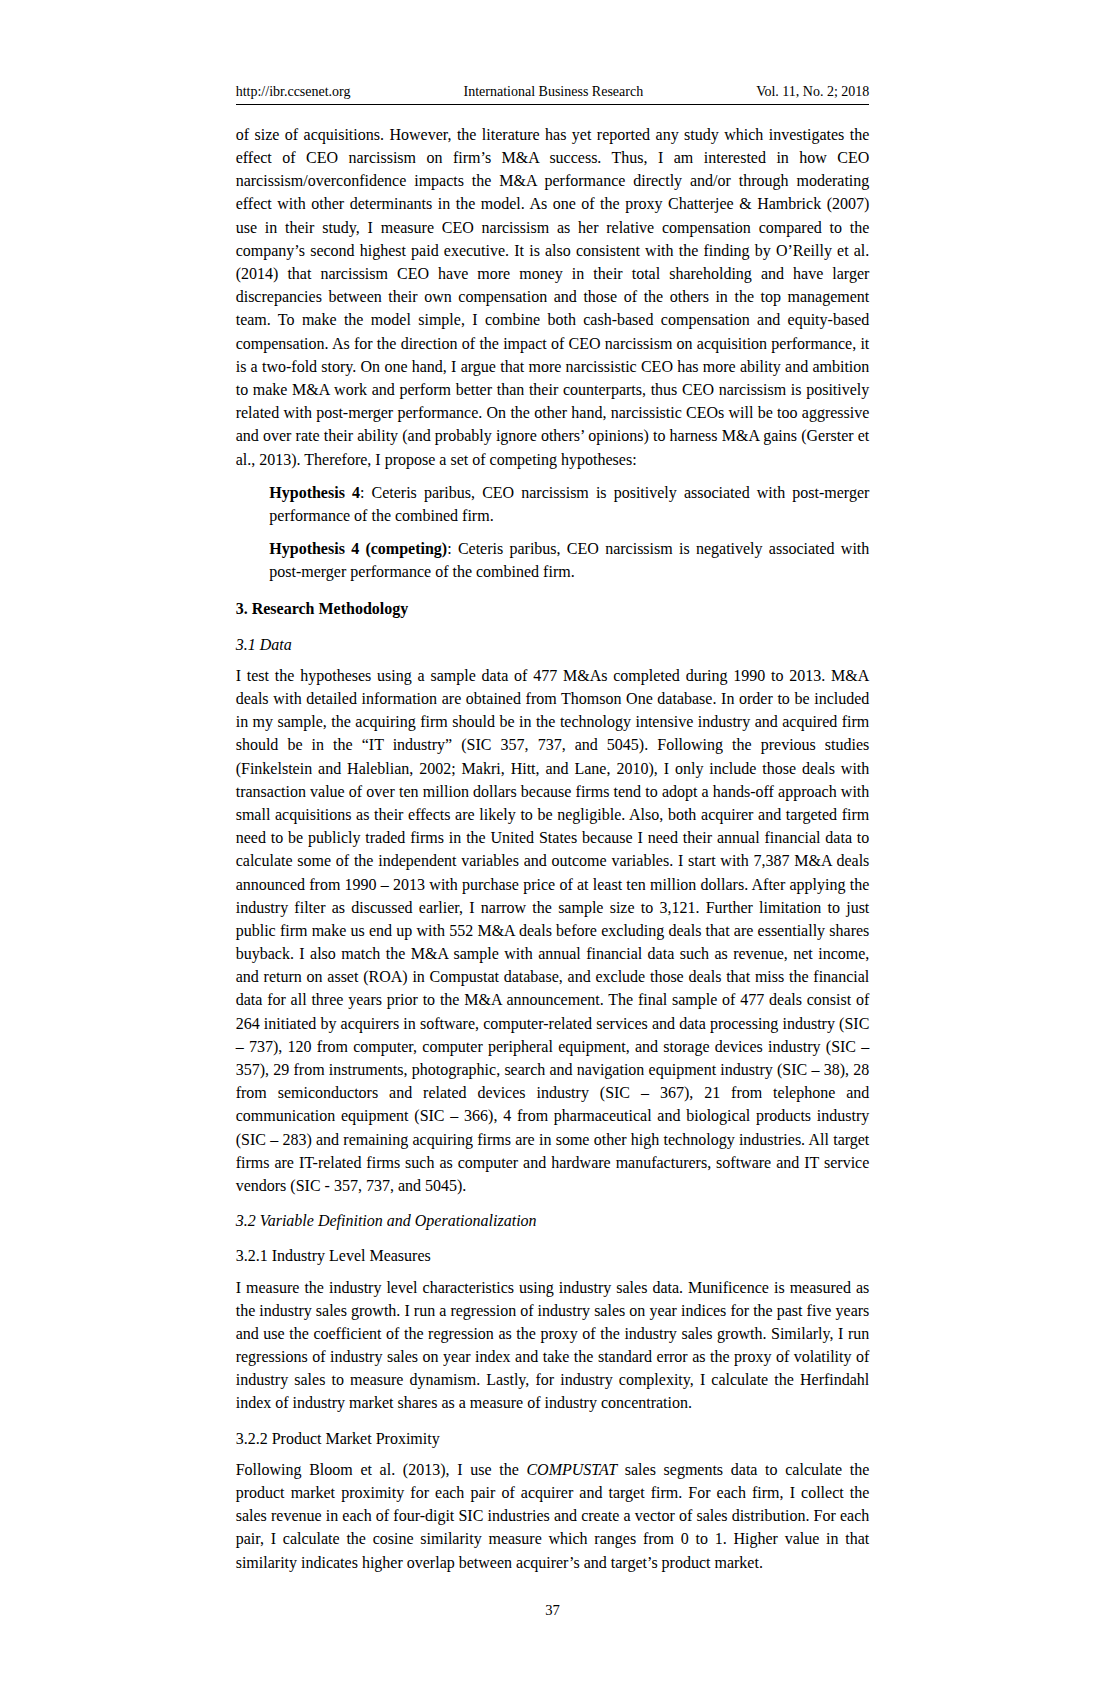http://ibr.ccsenet.org
International Business Research
Vol. 11, No. 2; 2018
of size of acquisitions. However, the literature has yet reported any study which investigates the effect of CEO narcissism on firm’s M&A success. Thus, I am interested in how CEO narcissism/overconfidence impacts the M&A performance directly and/or through moderating effect with other determinants in the model. As one of the proxy Chatterjee & Hambrick (2007) use in their study, I measure CEO narcissism as her relative compensation compared to the company’s second highest paid executive. It is also consistent with the finding by O’Reilly et al. (2014) that narcissism CEO have more money in their total shareholding and have larger discrepancies between their own compensation and those of the others in the top management team. To make the model simple, I combine both cash-based compensation and equity-based compensation. As for the direction of the impact of CEO narcissism on acquisition performance, it is a two-fold story. On one hand, I argue that more narcissistic CEO has more ability and ambition to make M&A work and perform better than their counterparts, thus CEO narcissism is positively related with post-merger performance. On the other hand, narcissistic CEOs will be too aggressive and over rate their ability (and probably ignore others’ opinions) to harness M&A gains (Gerster et al., 2013). Therefore, I propose a set of competing hypotheses:
Hypothesis 4: Ceteris paribus, CEO narcissism is positively associated with post-merger performance of the combined firm.
Hypothesis 4 (competing): Ceteris paribus, CEO narcissism is negatively associated with post-merger performance of the combined firm.
3. Research Methodology
3.1 Data
I test the hypotheses using a sample data of 477 M&As completed during 1990 to 2013. M&A deals with detailed information are obtained from Thomson One database. In order to be included in my sample, the acquiring firm should be in the technology intensive industry and acquired firm should be in the “IT industry” (SIC 357, 737, and 5045). Following the previous studies (Finkelstein and Haleblian, 2002; Makri, Hitt, and Lane, 2010), I only include those deals with transaction value of over ten million dollars because firms tend to adopt a hands-off approach with small acquisitions as their effects are likely to be negligible. Also, both acquirer and targeted firm need to be publicly traded firms in the United States because I need their annual financial data to calculate some of the independent variables and outcome variables. I start with 7,387 M&A deals announced from 1990 – 2013 with purchase price of at least ten million dollars. After applying the industry filter as discussed earlier, I narrow the sample size to 3,121. Further limitation to just public firm make us end up with 552 M&A deals before excluding deals that are essentially shares buyback. I also match the M&A sample with annual financial data such as revenue, net income, and return on asset (ROA) in Compustat database, and exclude those deals that miss the financial data for all three years prior to the M&A announcement. The final sample of 477 deals consist of 264 initiated by acquirers in software, computer-related services and data processing industry (SIC – 737), 120 from computer, computer peripheral equipment, and storage devices industry (SIC – 357), 29 from instruments, photographic, search and navigation equipment industry (SIC – 38), 28 from semiconductors and related devices industry (SIC – 367), 21 from telephone and communication equipment (SIC – 366), 4 from pharmaceutical and biological products industry (SIC – 283) and remaining acquiring firms are in some other high technology industries. All target firms are IT-related firms such as computer and hardware manufacturers, software and IT service vendors (SIC - 357, 737, and 5045).
3.2 Variable Definition and Operationalization
3.2.1 Industry Level Measures
I measure the industry level characteristics using industry sales data. Munificence is measured as the industry sales growth. I run a regression of industry sales on year indices for the past five years and use the coefficient of the regression as the proxy of the industry sales growth. Similarly, I run regressions of industry sales on year index and take the standard error as the proxy of volatility of industry sales to measure dynamism. Lastly, for industry complexity, I calculate the Herfindahl index of industry market shares as a measure of industry concentration.
3.2.2 Product Market Proximity
Following Bloom et al. (2013), I use the COMPUSTAT sales segments data to calculate the product market proximity for each pair of acquirer and target firm. For each firm, I collect the sales revenue in each of four-digit SIC industries and create a vector of sales distribution. For each pair, I calculate the cosine similarity measure which ranges from 0 to 1. Higher value in that similarity indicates higher overlap between acquirer’s and target’s product market.
37